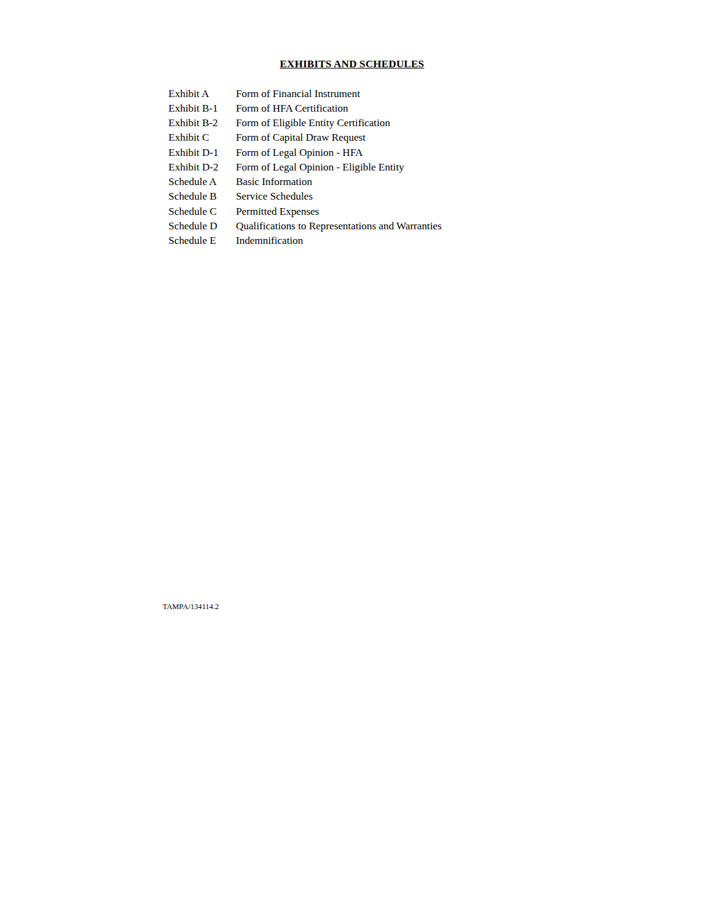EXHIBITS AND SCHEDULES
| Exhibit A | Form of Financial Instrument |
| Exhibit B-1 | Form of HFA Certification |
| Exhibit B-2 | Form of Eligible Entity Certification |
| Exhibit C | Form of Capital Draw Request |
| Exhibit D-1 | Form of Legal Opinion - HFA |
| Exhibit D-2 | Form of Legal Opinion - Eligible Entity |
| Schedule A | Basic Information |
| Schedule B | Service Schedules |
| Schedule C | Permitted Expenses |
| Schedule D | Qualifications to Representations and Warranties |
| Schedule E | Indemnification |
TAMPA/134114.2